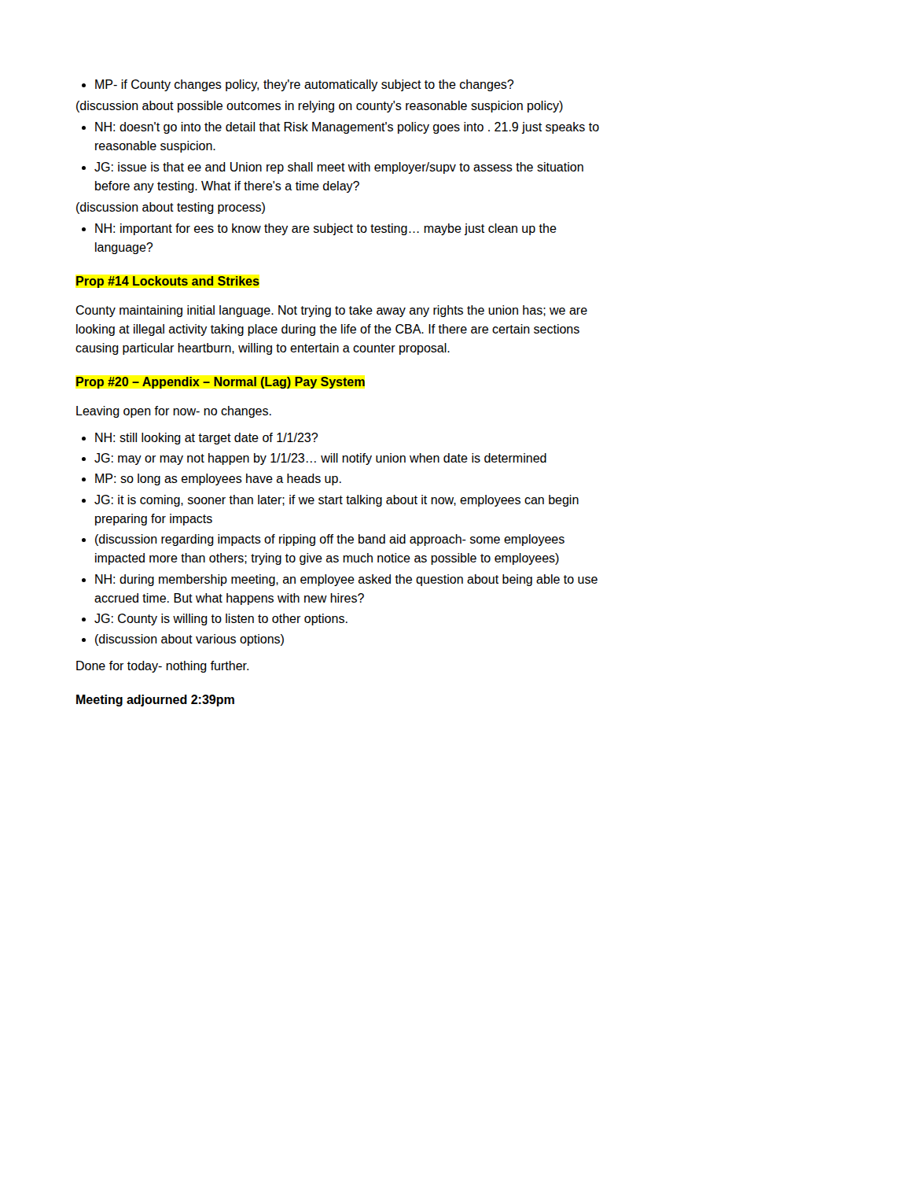MP- if County changes policy, they're automatically subject to the changes?
(discussion about possible outcomes in relying on county's reasonable suspicion policy)
NH: doesn't go into the detail that Risk Management's policy goes into . 21.9 just speaks to reasonable suspicion.
JG: issue is that ee and Union rep shall meet with employer/supv to assess the situation before any testing. What if there's a time delay?
(discussion about testing process)
NH: important for ees to know they are subject to testing… maybe just clean up the language?
Prop #14 Lockouts and Strikes
County maintaining initial language. Not trying to take away any rights the union has; we are looking at illegal activity taking place during the life of the CBA. If there are certain sections causing particular heartburn, willing to entertain a counter proposal.
Prop #20 – Appendix – Normal (Lag) Pay System
Leaving open for now- no changes.
NH: still looking at target date of 1/1/23?
JG: may or may not happen by 1/1/23… will notify union when date is determined
MP: so long as employees have a heads up.
JG: it is coming, sooner than later; if we start talking about it now, employees can begin preparing for impacts
(discussion regarding impacts of ripping off the band aid approach- some employees impacted more than others; trying to give as much notice as possible to employees)
NH: during membership meeting, an employee asked the question about being able to use accrued time. But what happens with new hires?
JG: County is willing to listen to other options.
(discussion about various options)
Done for today- nothing further.
Meeting adjourned 2:39pm